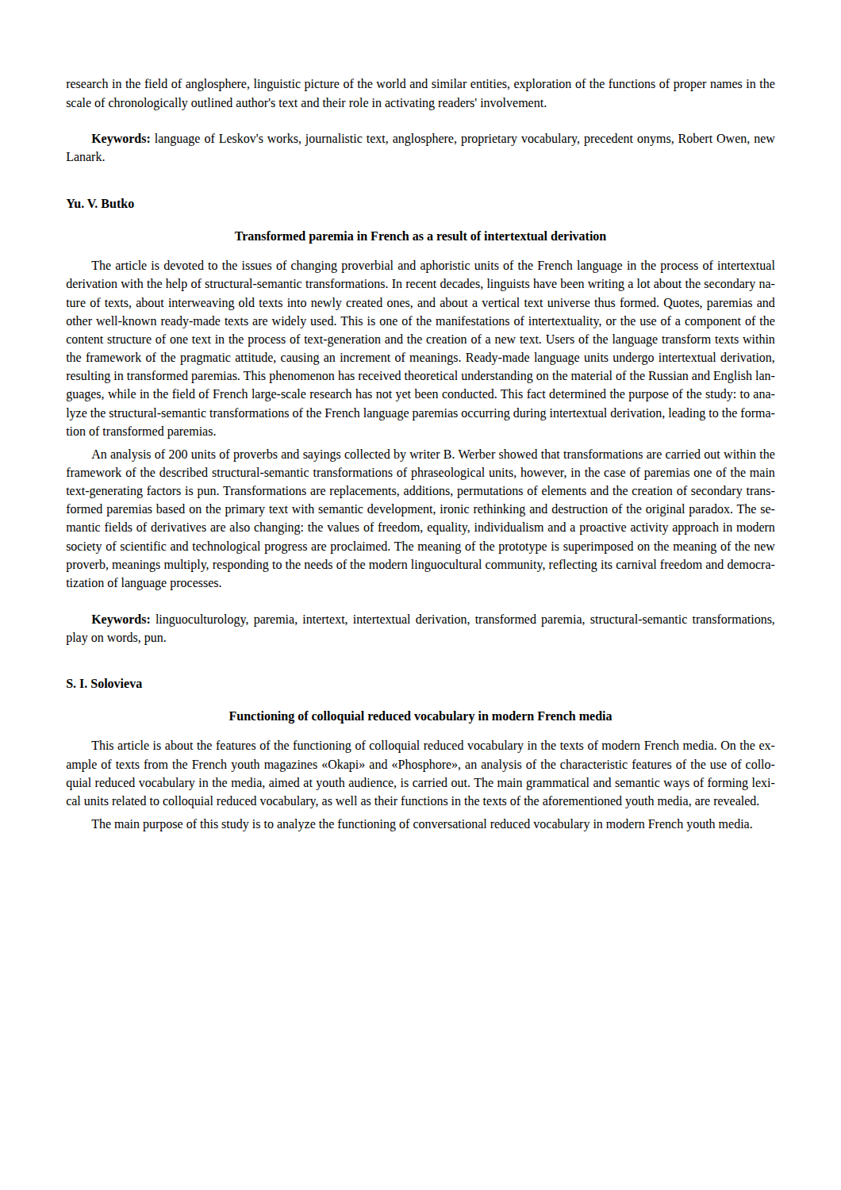research in the field of anglosphere, linguistic picture of the world and similar entities, exploration of the functions of proper names in the scale of chronologically outlined author's text and their role in activating readers' involvement.
Keywords: language of Leskov's works, journalistic text, anglosphere, proprietary vocabulary, precedent onyms, Robert Owen, new Lanark.
Yu. V. Butko
Transformed paremia in French as a result of intertextual derivation
The article is devoted to the issues of changing proverbial and aphoristic units of the French language in the process of intertextual derivation with the help of structural-semantic transformations. In recent decades, linguists have been writing a lot about the secondary nature of texts, about interweaving old texts into newly created ones, and about a vertical text universe thus formed. Quotes, paremias and other well-known ready-made texts are widely used. This is one of the manifestations of intertextuality, or the use of a component of the content structure of one text in the process of text-generation and the creation of a new text. Users of the language transform texts within the framework of the pragmatic attitude, causing an increment of meanings. Ready-made language units undergo intertextual derivation, resulting in transformed paremias. This phenomenon has received theoretical understanding on the material of the Russian and English languages, while in the field of French large-scale research has not yet been conducted. This fact determined the purpose of the study: to analyze the structural-semantic transformations of the French language paremias occurring during intertextual derivation, leading to the formation of transformed paremias.
An analysis of 200 units of proverbs and sayings collected by writer B. Werber showed that transformations are carried out within the framework of the described structural-semantic transformations of phraseological units, however, in the case of paremias one of the main text-generating factors is pun. Transformations are replacements, additions, permutations of elements and the creation of secondary transformed paremias based on the primary text with semantic development, ironic rethinking and destruction of the original paradox. The semantic fields of derivatives are also changing: the values of freedom, equality, individualism and a proactive activity approach in modern society of scientific and technological progress are proclaimed. The meaning of the prototype is superimposed on the meaning of the new proverb, meanings multiply, responding to the needs of the modern linguocultural community, reflecting its carnival freedom and democratization of language processes.
Keywords: linguoculturology, paremia, intertext, intertextual derivation, transformed paremia, structural-semantic transformations, play on words, pun.
S. I. Solovieva
Functioning of colloquial reduced vocabulary in modern French media
This article is about the features of the functioning of colloquial reduced vocabulary in the texts of modern French media. On the example of texts from the French youth magazines «Okapi» and «Phosphore», an analysis of the characteristic features of the use of colloquial reduced vocabulary in the media, aimed at youth audience, is carried out. The main grammatical and semantic ways of forming lexical units related to colloquial reduced vocabulary, as well as their functions in the texts of the aforementioned youth media, are revealed.
The main purpose of this study is to analyze the functioning of conversational reduced vocabulary in modern French youth media.